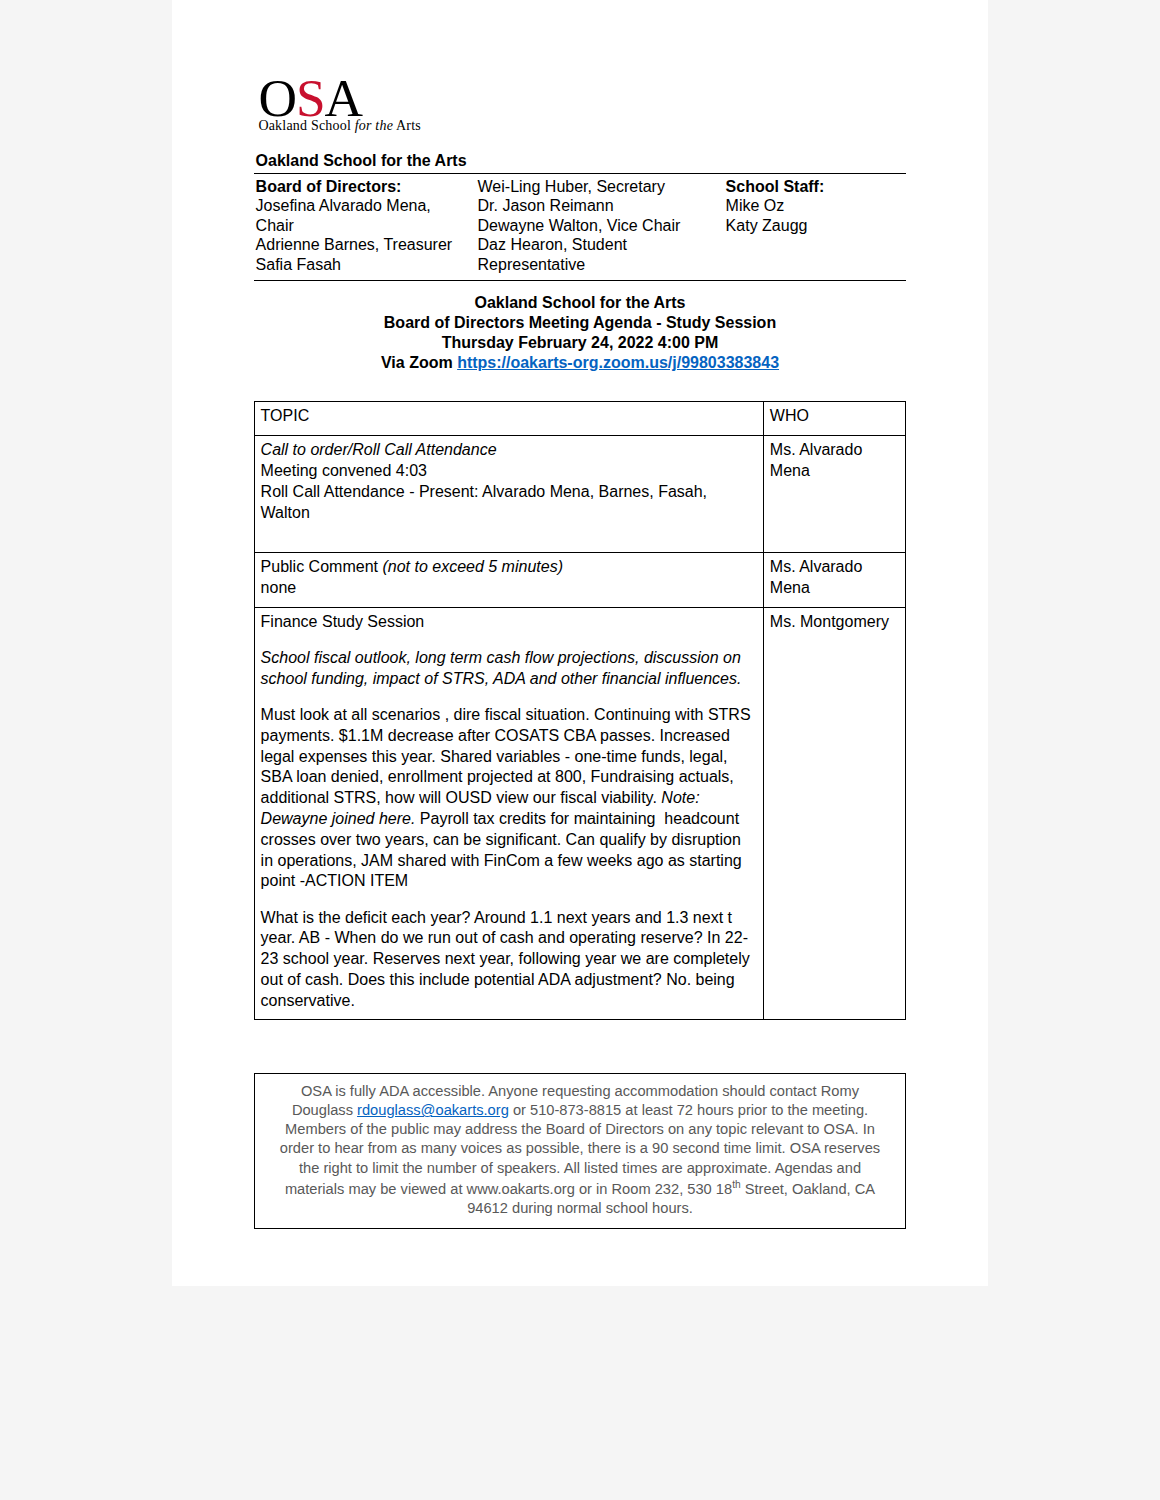OSA
Oakland School for the Arts
Oakland School for the Arts
| Board of Directors: Josefina Alvarado Mena, Chair Adrienne Barnes, Treasurer Safia Fasah | Wei-Ling Huber, Secretary Dr. Jason Reimann Dewayne Walton, Vice Chair Daz Hearon, Student Representative | School Staff: Mike Oz Katy Zaugg |
Oakland School for the Arts
Board of Directors Meeting Agenda - Study Session
Thursday February 24, 2022 4:00 PM
Via Zoom https://oakarts-org.zoom.us/j/99803383843
| TOPIC | WHO |
| --- | --- |
| Call to order/Roll Call Attendance Meeting convened 4:03 Roll Call Attendance - Present: Alvarado Mena, Barnes, Fasah, Walton | Ms. Alvarado Mena |
| Public Comment (not to exceed 5 minutes) none | Ms. Alvarado Mena |
| Finance Study Session School fiscal outlook, long term cash flow projections, discussion on school funding, impact of STRS, ADA and other financial influences. Must look at all scenarios , dire fiscal situation. Continuing with STRS payments. $1.1M decrease after COSATS CBA passes. Increased legal expenses this year. Shared variables - one-time funds, legal, SBA loan denied, enrollment projected at 800, Fundraising actuals, additional STRS, how will OUSD view our fiscal viability. Note: Dewayne joined here. Payroll tax credits for maintaining headcount crosses over two years, can be significant. Can qualify by disruption in operations, JAM shared with FinCom a few weeks ago as starting point -ACTION ITEM What is the deficit each year? Around 1.1 next years and 1.3 next t year. AB - When do we run out of cash and operating reserve? In 22-23 school year. Reserves next year, following year we are completely out of cash. Does this include potential ADA adjustment? No. being conservative. | Ms. Montgomery |
OSA is fully ADA accessible. Anyone requesting accommodation should contact Romy Douglass rdouglass@oakarts.org or 510-873-8815 at least 72 hours prior to the meeting.
Members of the public may address the Board of Directors on any topic relevant to OSA. In order to hear from as many voices as possible, there is a 90 second time limit. OSA reserves the right to limit the number of speakers. All listed times are approximate. Agendas and materials may be viewed at www.oakarts.org or in Room 232, 530 18th Street, Oakland, CA 94612 during normal school hours.